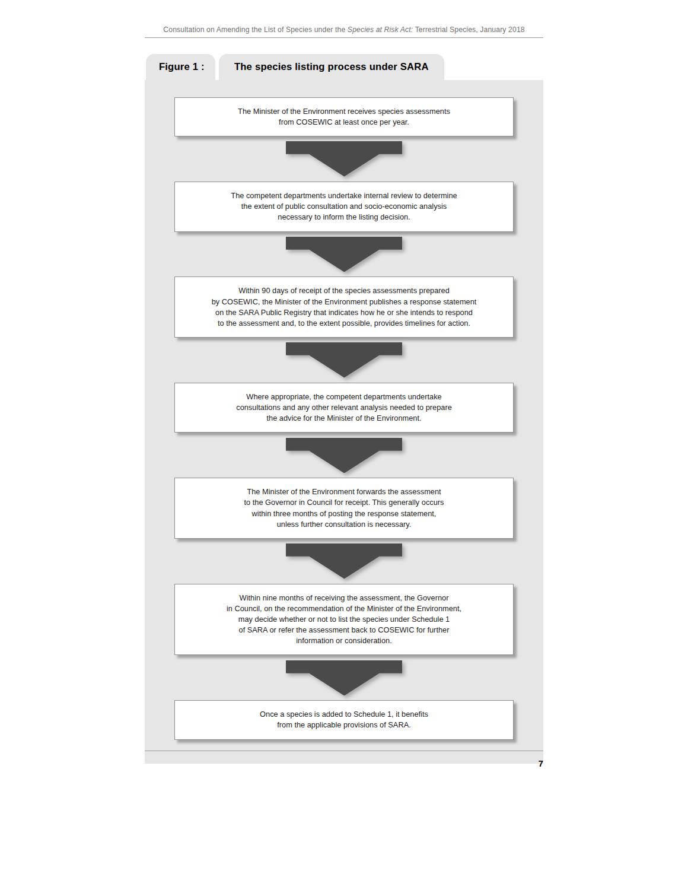Consultation on Amending the List of Species under the Species at Risk Act: Terrestrial Species, January 2018
Figure 1 :
The species listing process under SARA
The Minister of the Environment receives species assessments
from COSEWIC at least once per year.
The competent departments undertake internal review to determine
the extent of public consultation and socio-economic analysis
necessary to inform the listing decision.
Within 90 days of receipt of the species assessments prepared
by COSEWIC, the Minister of the Environment publishes a response statement
on the SARA Public Registry that indicates how he or she intends to respond
to the assessment and, to the extent possible, provides timelines for action.
Where appropriate, the competent departments undertake
consultations and any other relevant analysis needed to prepare
the advice for the Minister of the Environment.
The Minister of the Environment forwards the assessment
to the Governor in Council for receipt. This generally occurs
within three months of posting the response statement,
unless further consultation is necessary.
Within nine months of receiving the assessment, the Governor
in Council, on the recommendation of the Minister of the Environment,
may decide whether or not to list the species under Schedule 1
of SARA or refer the assessment back to COSEWIC for further
information or consideration.
Once a species is added to Schedule 1, it benefits
from the applicable provisions of SARA.
7